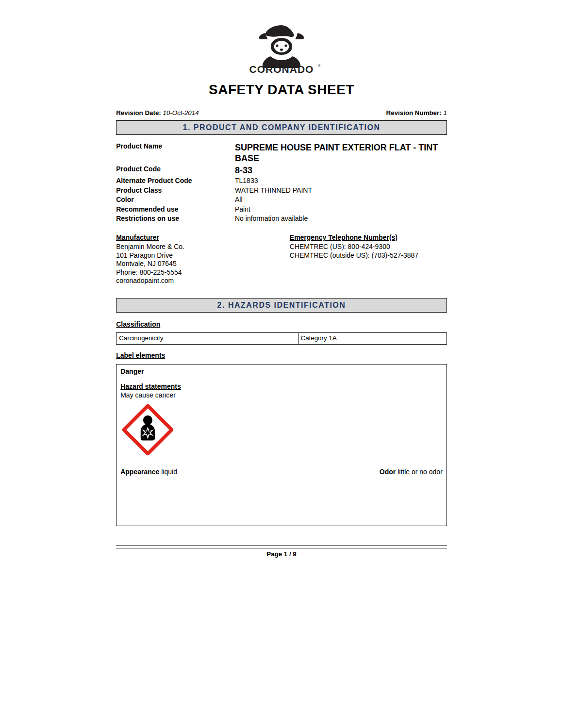CORONADO ®
SAFETY DATA SHEET
Revision Date: 10-Oct-2014
Revision Number: 1
1. PRODUCT AND COMPANY IDENTIFICATION
| Product Name | SUPREME HOUSE PAINT EXTERIOR FLAT - TINT BASE |
| Product Code | 8-33 |
| Alternate Product Code | TL1833 |
| Product Class | WATER THINNED PAINT |
| Color | All |
| Recommended use | Paint |
| Restrictions on use | No information available |
Manufacturer
Benjamin Moore & Co.
101 Paragon Drive
Montvale, NJ 07645
Phone: 800-225-5554
coronadopaint.com
Emergency Telephone Number(s)
CHEMTREC (US): 800-424-9300
CHEMTREC (outside US): (703)-527-3887
2. HAZARDS IDENTIFICATION
Classification
| Carcinogenicity | Category 1A |
Label elements
Danger
Hazard statements
May cause cancer
Appearance liquid
Odor little or no odor
Page 1 / 9